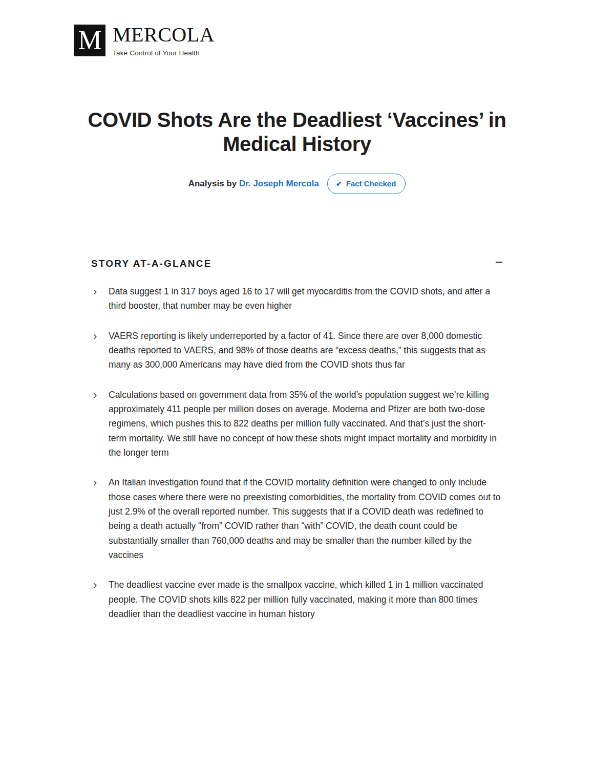M
MERCOLA Take Control of Your Health
COVID Shots Are the Deadliest ‘Vaccines’ in Medical History
Analysis by Dr. Joseph Mercola ✔Fact Checked
Story at-a-glance
−
Data suggest 1 in 317 boys aged 16 to 17 will get myocarditis from the COVID shots, and after a third booster, that number may be even higher
VAERS reporting is likely underreported by a factor of 41. Since there are over 8,000 domestic deaths reported to VAERS, and 98% of those deaths are “excess deaths,” this suggests that as many as 300,000 Americans may have died from the COVID shots thus far
Calculations based on government data from 35% of the world’s population suggest we’re killing approximately 411 people per million doses on average. Moderna and Pfizer are both two-dose regimens, which pushes this to 822 deaths per million fully vaccinated. And that’s just the short-term mortality. We still have no concept of how these shots might impact mortality and morbidity in the longer term
An Italian investigation found that if the COVID mortality definition were changed to only include those cases where there were no preexisting comorbidities, the mortality from COVID comes out to just 2.9% of the overall reported number. This suggests that if a COVID death was redefined to being a death actually “from” COVID rather than “with” COVID, the death count could be substantially smaller than 760,000 deaths and may be smaller than the number killed by the vaccines
The deadliest vaccine ever made is the smallpox vaccine, which killed 1 in 1 million vaccinated people. The COVID shots kills 822 per million fully vaccinated, making it more than 800 times deadlier than the deadliest vaccine in human history